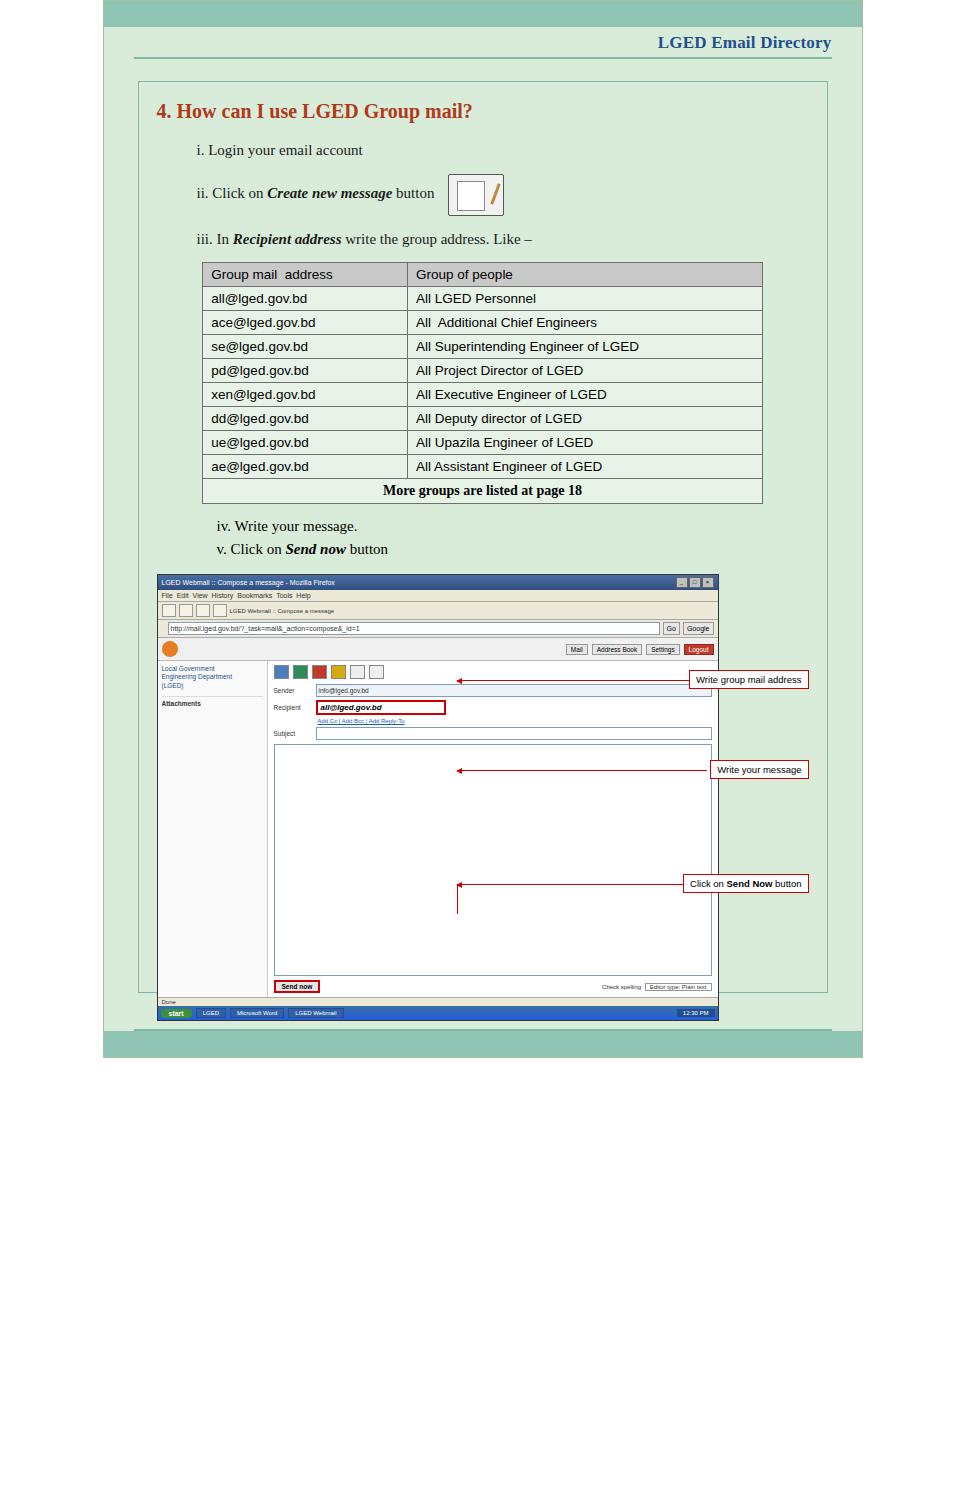LGED Email Directory
4. How can I use LGED Group mail?
i. Login your email account
ii. Click on Create new message button
iii. In Recipient address write the group address. Like –
| Group mail address | Group of people |
| --- | --- |
| all@lged.gov.bd | All LGED Personnel |
| ace@lged.gov.bd | All Additional Chief Engineers |
| se@lged.gov.bd | All Superintending Engineer of LGED |
| pd@lged.gov.bd | All Project Director of LGED |
| xen@lged.gov.bd | All Executive Engineer of LGED |
| dd@lged.gov.bd | All Deputy director of LGED |
| ue@lged.gov.bd | All Upazila Engineer of LGED |
| ae@lged.gov.bd | All Assistant Engineer of LGED |
| More groups are listed at page 18 |
iv. Write your message.
v. Click on Send now button
LGED Webmail :: Compose a message - Mozilla Firefox _□×
File Edit View History Bookmarks Tools Help
LGED Webmail :: Compose a message
http://mail.lged.gov.bd/?_task=mail&_action=compose&_id=1
Go
Google
Mail Address Book Settings Logout
Local Government
Engineering Department
(LGED)
Attachments
Sender
info@lged.gov.bd
Recipient
all@lged.gov.bd
Add Cc | Add Bcc | Add Reply-To
Subject
Send now
Check spelling Editor type: Plain text
Done
start LGED Microsoft Word LGED Webmail 12:30 PM
Write group mail address
Write your message
Click on Send Now button
07